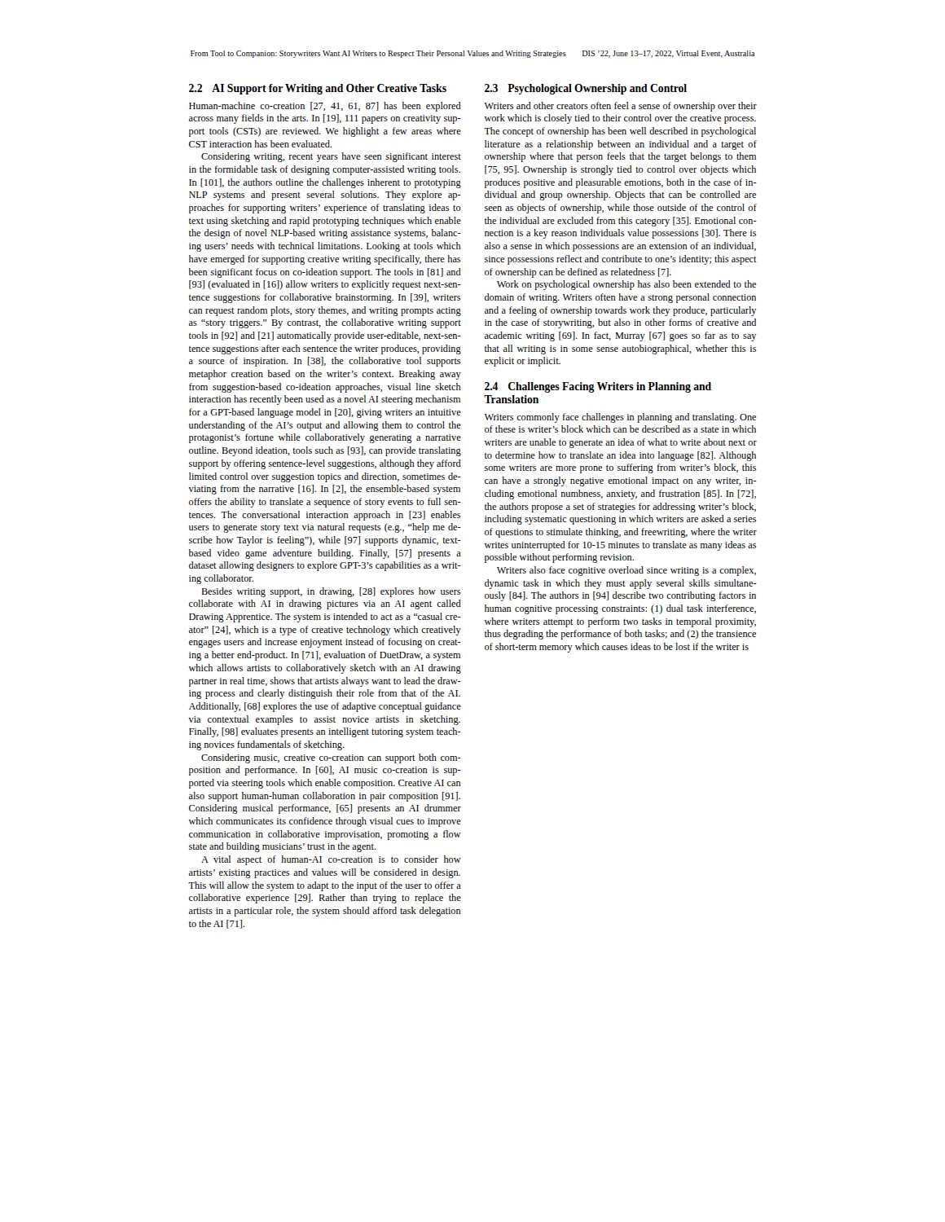From Tool to Companion: Storywriters Want AI Writers to Respect Their Personal Values and Writing Strategies
DIS ’22, June 13–17, 2022, Virtual Event, Australia
2.2 AI Support for Writing and Other Creative Tasks
Human-machine co-creation [27, 41, 61, 87] has been explored across many fields in the arts. In [19], 111 papers on creativity support tools (CSTs) are reviewed. We highlight a few areas where CST interaction has been evaluated.
Considering writing, recent years have seen significant interest in the formidable task of designing computer-assisted writing tools. In [101], the authors outline the challenges inherent to prototyping NLP systems and present several solutions. They explore approaches for supporting writers’ experience of translating ideas to text using sketching and rapid prototyping techniques which enable the design of novel NLP-based writing assistance systems, balancing users’ needs with technical limitations. Looking at tools which have emerged for supporting creative writing specifically, there has been significant focus on co-ideation support. The tools in [81] and [93] (evaluated in [16]) allow writers to explicitly request next-sentence suggestions for collaborative brainstorming. In [39], writers can request random plots, story themes, and writing prompts acting as “story triggers.” By contrast, the collaborative writing support tools in [92] and [21] automatically provide user-editable, next-sentence suggestions after each sentence the writer produces, providing a source of inspiration. In [38], the collaborative tool supports metaphor creation based on the writer’s context. Breaking away from suggestion-based co-ideation approaches, visual line sketch interaction has recently been used as a novel AI steering mechanism for a GPT-based language model in [20], giving writers an intuitive understanding of the AI’s output and allowing them to control the protagonist’s fortune while collaboratively generating a narrative outline. Beyond ideation, tools such as [93], can provide translating support by offering sentence-level suggestions, although they afford limited control over suggestion topics and direction, sometimes deviating from the narrative [16]. In [2], the ensemble-based system offers the ability to translate a sequence of story events to full sentences. The conversational interaction approach in [23] enables users to generate story text via natural requests (e.g., “help me describe how Taylor is feeling”), while [97] supports dynamic, text-based video game adventure building. Finally, [57] presents a dataset allowing designers to explore GPT-3’s capabilities as a writing collaborator.
Besides writing support, in drawing, [28] explores how users collaborate with AI in drawing pictures via an AI agent called Drawing Apprentice. The system is intended to act as a “casual creator” [24], which is a type of creative technology which creatively engages users and increase enjoyment instead of focusing on creating a better end-product. In [71], evaluation of DuetDraw, a system which allows artists to collaboratively sketch with an AI drawing partner in real time, shows that artists always want to lead the drawing process and clearly distinguish their role from that of the AI. Additionally, [68] explores the use of adaptive conceptual guidance via contextual examples to assist novice artists in sketching. Finally, [98] evaluates presents an intelligent tutoring system teaching novices fundamentals of sketching.
Considering music, creative co-creation can support both composition and performance. In [60], AI music co-creation is supported via steering tools which enable composition. Creative AI can also support human-human collaboration in pair composition [91]. Considering musical performance, [65] presents an AI drummer which communicates its confidence through visual cues to improve communication in collaborative improvisation, promoting a flow state and building musicians’ trust in the agent.
A vital aspect of human-AI co-creation is to consider how artists’ existing practices and values will be considered in design. This will allow the system to adapt to the input of the user to offer a collaborative experience [29]. Rather than trying to replace the artists in a particular role, the system should afford task delegation to the AI [71].
2.3 Psychological Ownership and Control
Writers and other creators often feel a sense of ownership over their work which is closely tied to their control over the creative process. The concept of ownership has been well described in psychological literature as a relationship between an individual and a target of ownership where that person feels that the target belongs to them [75, 95]. Ownership is strongly tied to control over objects which produces positive and pleasurable emotions, both in the case of individual and group ownership. Objects that can be controlled are seen as objects of ownership, while those outside of the control of the individual are excluded from this category [35]. Emotional connection is a key reason individuals value possessions [30]. There is also a sense in which possessions are an extension of an individual, since possessions reflect and contribute to one’s identity; this aspect of ownership can be defined as relatedness [7].
Work on psychological ownership has also been extended to the domain of writing. Writers often have a strong personal connection and a feeling of ownership towards work they produce, particularly in the case of storywriting, but also in other forms of creative and academic writing [69]. In fact, Murray [67] goes so far as to say that all writing is in some sense autobiographical, whether this is explicit or implicit.
2.4 Challenges Facing Writers in Planning and Translation
Writers commonly face challenges in planning and translating. One of these is writer’s block which can be described as a state in which writers are unable to generate an idea of what to write about next or to determine how to translate an idea into language [82]. Although some writers are more prone to suffering from writer’s block, this can have a strongly negative emotional impact on any writer, including emotional numbness, anxiety, and frustration [85]. In [72], the authors propose a set of strategies for addressing writer’s block, including systematic questioning in which writers are asked a series of questions to stimulate thinking, and freewriting, where the writer writes uninterrupted for 10-15 minutes to translate as many ideas as possible without performing revision.
Writers also face cognitive overload since writing is a complex, dynamic task in which they must apply several skills simultaneously [84]. The authors in [94] describe two contributing factors in human cognitive processing constraints: (1) dual task interference, where writers attempt to perform two tasks in temporal proximity, thus degrading the performance of both tasks; and (2) the transience of short-term memory which causes ideas to be lost if the writer is